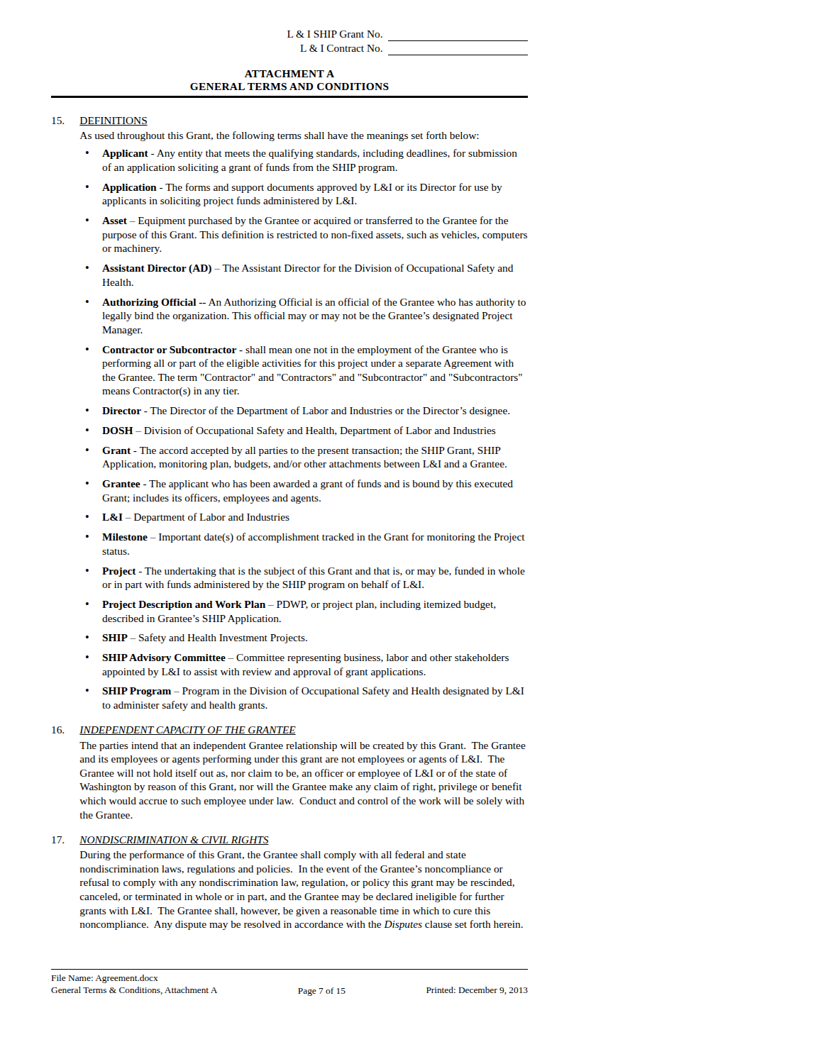L & I SHIP Grant No.
L & I Contract No.
ATTACHMENT A
GENERAL TERMS AND CONDITIONS
15. DEFINITIONS
As used throughout this Grant, the following terms shall have the meanings set forth below:
Applicant - Any entity that meets the qualifying standards, including deadlines, for submission of an application soliciting a grant of funds from the SHIP program.
Application - The forms and support documents approved by L&I or its Director for use by applicants in soliciting project funds administered by L&I.
Asset – Equipment purchased by the Grantee or acquired or transferred to the Grantee for the purpose of this Grant. This definition is restricted to non-fixed assets, such as vehicles, computers or machinery.
Assistant Director (AD) – The Assistant Director for the Division of Occupational Safety and Health.
Authorizing Official -- An Authorizing Official is an official of the Grantee who has authority to legally bind the organization. This official may or may not be the Grantee’s designated Project Manager.
Contractor or Subcontractor - shall mean one not in the employment of the Grantee who is performing all or part of the eligible activities for this project under a separate Agreement with the Grantee. The term "Contractor" and "Contractors" and "Subcontractor" and "Subcontractors" means Contractor(s) in any tier.
Director - The Director of the Department of Labor and Industries or the Director’s designee.
DOSH – Division of Occupational Safety and Health, Department of Labor and Industries
Grant - The accord accepted by all parties to the present transaction; the SHIP Grant, SHIP Application, monitoring plan, budgets, and/or other attachments between L&I and a Grantee.
Grantee - The applicant who has been awarded a grant of funds and is bound by this executed Grant; includes its officers, employees and agents.
L&I – Department of Labor and Industries
Milestone – Important date(s) of accomplishment tracked in the Grant for monitoring the Project status.
Project - The undertaking that is the subject of this Grant and that is, or may be, funded in whole or in part with funds administered by the SHIP program on behalf of L&I.
Project Description and Work Plan – PDWP, or project plan, including itemized budget, described in Grantee’s SHIP Application.
SHIP – Safety and Health Investment Projects.
SHIP Advisory Committee – Committee representing business, labor and other stakeholders appointed by L&I to assist with review and approval of grant applications.
SHIP Program – Program in the Division of Occupational Safety and Health designated by L&I to administer safety and health grants.
16. INDEPENDENT CAPACITY OF THE GRANTEE
The parties intend that an independent Grantee relationship will be created by this Grant. The Grantee and its employees or agents performing under this grant are not employees or agents of L&I. The Grantee will not hold itself out as, nor claim to be, an officer or employee of L&I or of the state of Washington by reason of this Grant, nor will the Grantee make any claim of right, privilege or benefit which would accrue to such employee under law. Conduct and control of the work will be solely with the Grantee.
17. NONDISCRIMINATION & CIVIL RIGHTS
During the performance of this Grant, the Grantee shall comply with all federal and state nondiscrimination laws, regulations and policies. In the event of the Grantee’s noncompliance or refusal to comply with any nondiscrimination law, regulation, or policy this grant may be rescinded, canceled, or terminated in whole or in part, and the Grantee may be declared ineligible for further grants with L&I. The Grantee shall, however, be given a reasonable time in which to cure this noncompliance. Any dispute may be resolved in accordance with the Disputes clause set forth herein.
File Name: Agreement.docx
General Terms & Conditions, Attachment A
Page 7 of 15
Printed: December 9, 2013